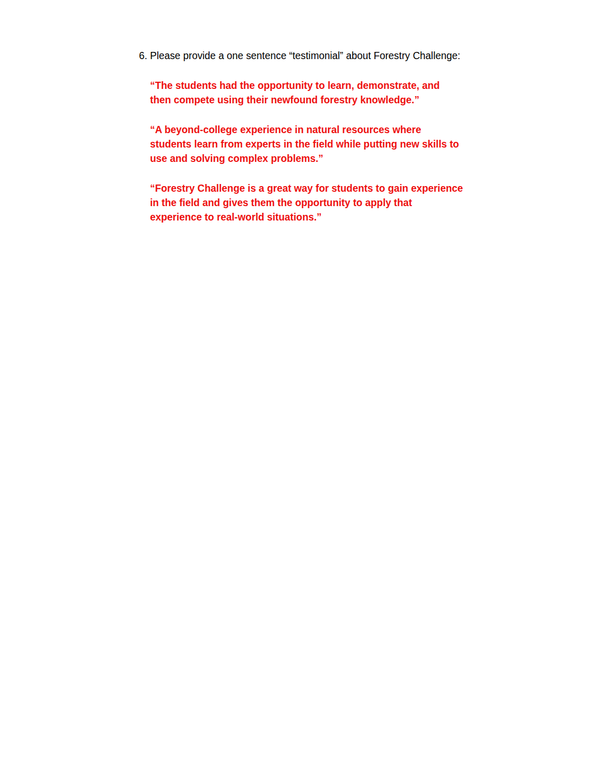Please provide a one sentence “testimonial” about Forestry Challenge:
“The students had the opportunity to learn, demonstrate, and then compete using their newfound forestry knowledge.”
“A beyond-college experience in natural resources where students learn from experts in the field while putting new skills to use and solving complex problems.”
“Forestry Challenge is a great way for students to gain experience in the field and gives them the opportunity to apply that experience to real-world situations.”